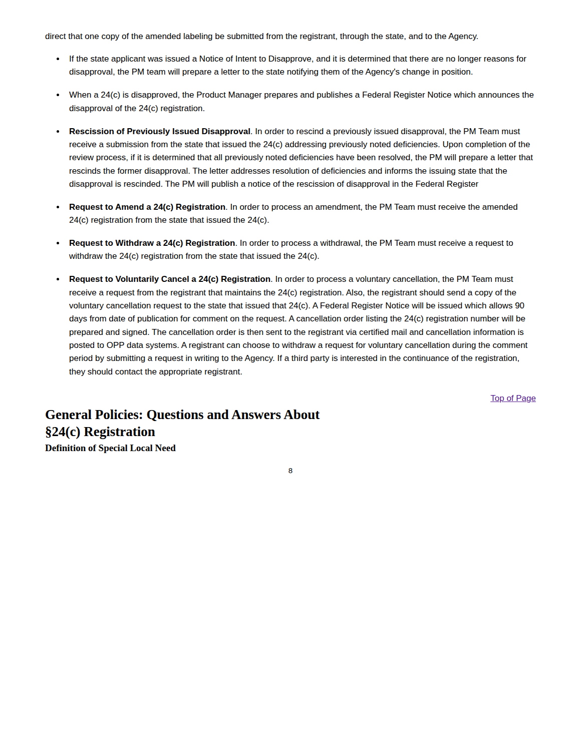direct that one copy of the amended labeling be submitted from the registrant, through the state, and to the Agency.
If the state applicant was issued a Notice of Intent to Disapprove, and it is determined that there are no longer reasons for disapproval, the PM team will prepare a letter to the state notifying them of the Agency's change in position.
When a 24(c) is disapproved, the Product Manager prepares and publishes a Federal Register Notice which announces the disapproval of the 24(c) registration.
Rescission of Previously Issued Disapproval. In order to rescind a previously issued disapproval, the PM Team must receive a submission from the state that issued the 24(c) addressing previously noted deficiencies. Upon completion of the review process, if it is determined that all previously noted deficiencies have been resolved, the PM will prepare a letter that rescinds the former disapproval. The letter addresses resolution of deficiencies and informs the issuing state that the disapproval is rescinded. The PM will publish a notice of the rescission of disapproval in the Federal Register
Request to Amend a 24(c) Registration. In order to process an amendment, the PM Team must receive the amended 24(c) registration from the state that issued the 24(c).
Request to Withdraw a 24(c) Registration. In order to process a withdrawal, the PM Team must receive a request to withdraw the 24(c) registration from the state that issued the 24(c).
Request to Voluntarily Cancel a 24(c) Registration. In order to process a voluntary cancellation, the PM Team must receive a request from the registrant that maintains the 24(c) registration. Also, the registrant should send a copy of the voluntary cancellation request to the state that issued that 24(c). A Federal Register Notice will be issued which allows 90 days from date of publication for comment on the request. A cancellation order listing the 24(c) registration number will be prepared and signed. The cancellation order is then sent to the registrant via certified mail and cancellation information is posted to OPP data systems. A registrant can choose to withdraw a request for voluntary cancellation during the comment period by submitting a request in writing to the Agency. If a third party is interested in the continuance of the registration, they should contact the appropriate registrant.
Top of Page
General Policies: Questions and Answers About
§24(c) Registration
Definition of Special Local Need
8